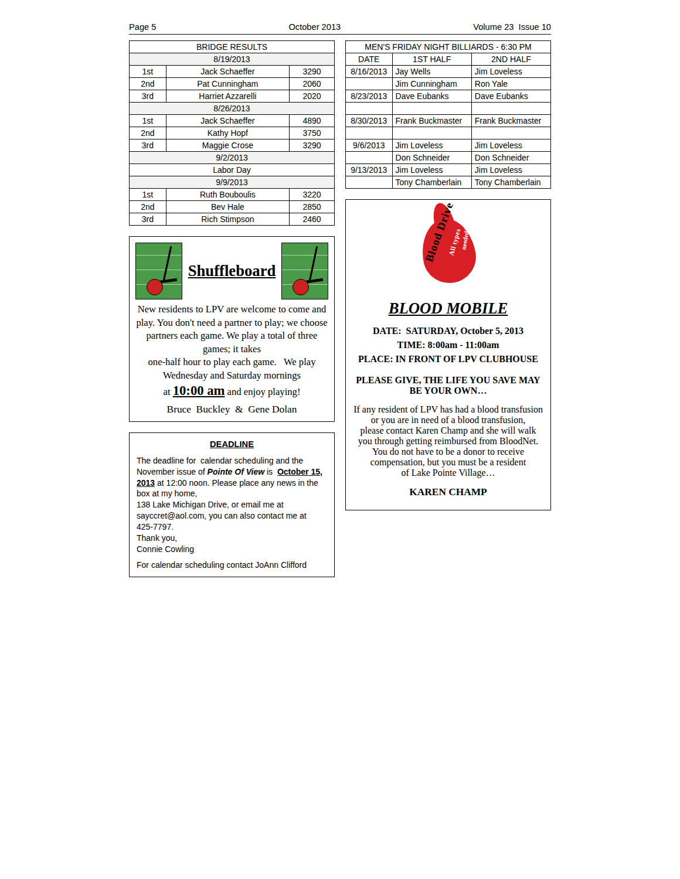Page 5
October 2013
Volume 23 Issue 10
| BRIDGE RESULTS |
| 8/19/2013 |
| 1st | Jack Schaeffer | 3290 |
| 2nd | Pat Cunningham | 2060 |
| 3rd | Harriet Azzarelli | 2020 |
| 8/26/2013 |
| 1st | Jack Schaeffer | 4890 |
| 2nd | Kathy Hopf | 3750 |
| 3rd | Maggie Crose | 3290 |
| 9/2/2013 |
| Labor Day |
| 9/9/2013 |
| 1st | Ruth Bouboulis | 3220 |
| 2nd | Bev Hale | 2850 |
| 3rd | Rich Stimpson | 2460 |
Shuffleboard
New residents to LPV are welcome to come and play. You don't need a partner to play; we choose partners each game. We play a total of three games; it takes
one-half hour to play each game. We play Wednesday and Saturday mornings
at 10:00 am and enjoy playing!
Bruce Buckley & Gene Dolan
DEADLINE
The deadline for calendar scheduling and the November issue of Pointe Of View is October 15, 2013 at 12:00 noon. Please place any news in the box at my home,
138 Lake Michigan Drive, or email me at sayccret@aol.com, you can also contact me at 425-7797.
Thank you,
Connie Cowling
For calendar scheduling contact JoAnn Clifford
| MEN'S FRIDAY NIGHT BILLIARDS - 6:30 PM |
| DATE | 1ST HALF | 2ND HALF |
| 8/16/2013 | Jay Wells | Jim Loveless |
| | Jim Cunningham | Ron Yale |
| 8/23/2013 | Dave Eubanks | Dave Eubanks |
| 8/30/2013 | Frank Buckmaster | Frank Buckmaster |
| 9/6/2013 | Jim Loveless | Jim Loveless |
| | Don Schneider | Don Schneider |
| 9/13/2013 | Jim Loveless | Jim Loveless |
| | Tony Chamberlain | Tony Chamberlain |
Blood Drive
All types
needed!
BLOOD MOBILE
DATE: SATURDAY, October 5, 2013
TIME: 8:00am - 11:00am
PLACE: IN FRONT OF LPV CLUBHOUSE
PLEASE GIVE, THE LIFE YOU SAVE MAY BE YOUR OWN…
If any resident of LPV has had a blood transfusion or you are in need of a blood transfusion,
please contact Karen Champ and she will walk you through getting reimbursed from BloodNet.
You do not have to be a donor to receive compensation, but you must be a resident
of Lake Pointe Village…
KAREN CHAMP